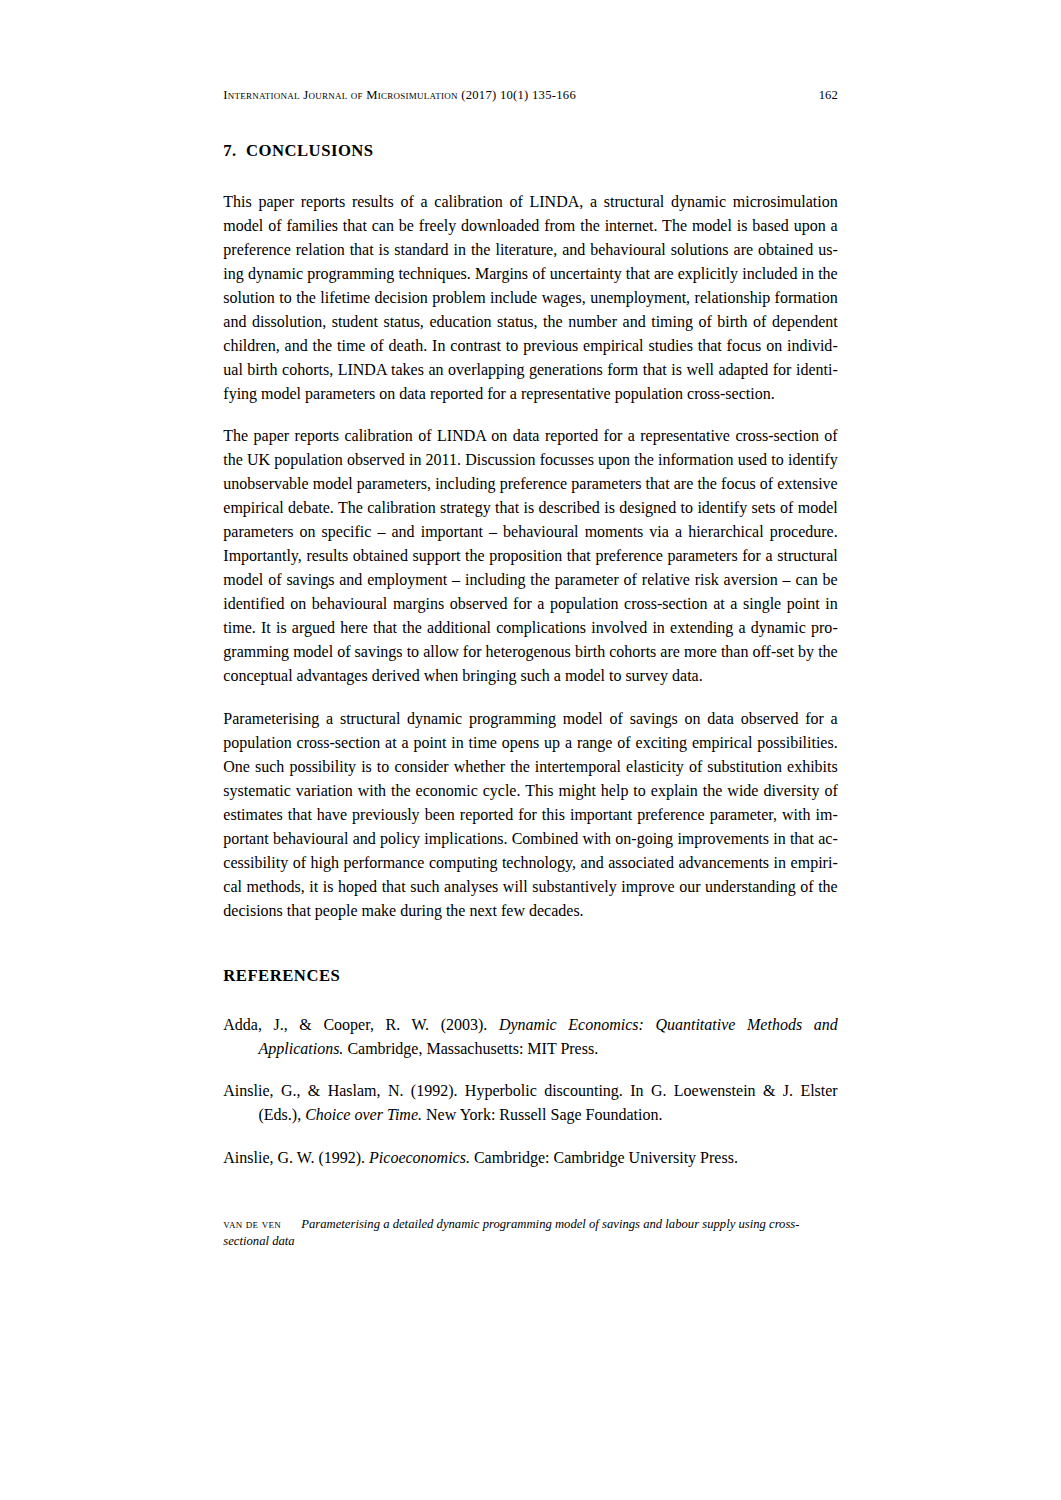International Journal of Microsimulation (2017) 10(1) 135-166 162
7. CONCLUSIONS
This paper reports results of a calibration of LINDA, a structural dynamic microsimulation model of families that can be freely downloaded from the internet. The model is based upon a preference relation that is standard in the literature, and behavioural solutions are obtained using dynamic programming techniques. Margins of uncertainty that are explicitly included in the solution to the lifetime decision problem include wages, unemployment, relationship formation and dissolution, student status, education status, the number and timing of birth of dependent children, and the time of death. In contrast to previous empirical studies that focus on individual birth cohorts, LINDA takes an overlapping generations form that is well adapted for identifying model parameters on data reported for a representative population cross-section.
The paper reports calibration of LINDA on data reported for a representative cross-section of the UK population observed in 2011. Discussion focusses upon the information used to identify unobservable model parameters, including preference parameters that are the focus of extensive empirical debate. The calibration strategy that is described is designed to identify sets of model parameters on specific – and important – behavioural moments via a hierarchical procedure. Importantly, results obtained support the proposition that preference parameters for a structural model of savings and employment – including the parameter of relative risk aversion – can be identified on behavioural margins observed for a population cross-section at a single point in time. It is argued here that the additional complications involved in extending a dynamic programming model of savings to allow for heterogenous birth cohorts are more than off-set by the conceptual advantages derived when bringing such a model to survey data.
Parameterising a structural dynamic programming model of savings on data observed for a population cross-section at a point in time opens up a range of exciting empirical possibilities. One such possibility is to consider whether the intertemporal elasticity of substitution exhibits systematic variation with the economic cycle. This might help to explain the wide diversity of estimates that have previously been reported for this important preference parameter, with important behavioural and policy implications. Combined with on-going improvements in that accessibility of high performance computing technology, and associated advancements in empirical methods, it is hoped that such analyses will substantively improve our understanding of the decisions that people make during the next few decades.
REFERENCES
Adda, J., & Cooper, R. W. (2003). Dynamic Economics: Quantitative Methods and Applications. Cambridge, Massachusetts: MIT Press.
Ainslie, G., & Haslam, N. (1992). Hyperbolic discounting. In G. Loewenstein & J. Elster (Eds.), Choice over Time. New York: Russell Sage Foundation.
Ainslie, G. W. (1992). Picoeconomics. Cambridge: Cambridge University Press.
van de ven Parameterising a detailed dynamic programming model of savings and labour supply using cross-sectional data